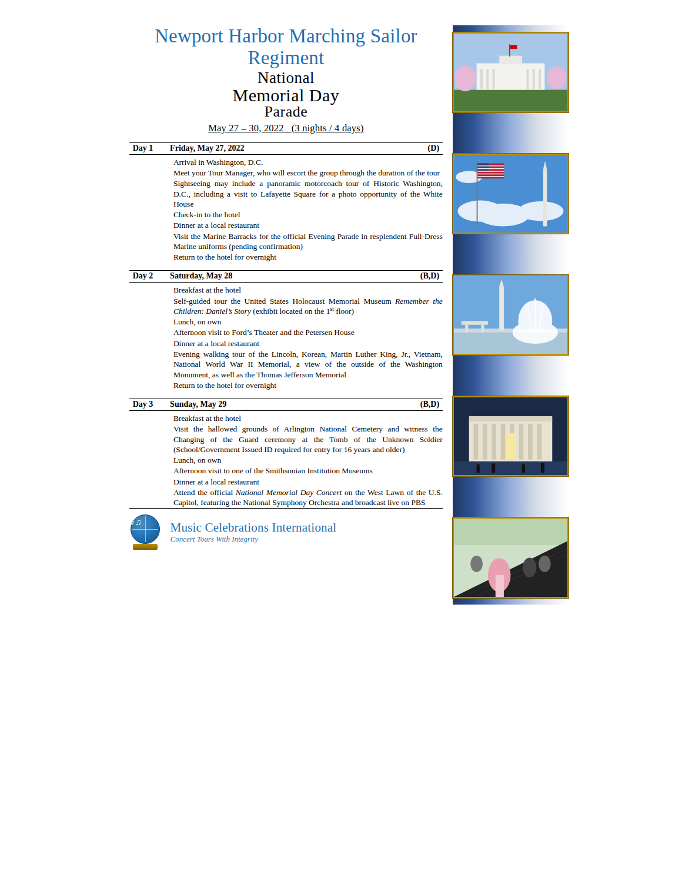Newport Harbor Marching Sailor Regiment
National Memorial Day Parade
May 27 – 30, 2022 (3 nights / 4 days)
Day 1 Friday, May 27, 2022 (D)
Arrival in Washington, D.C.
Meet your Tour Manager, who will escort the group through the duration of the tour
Sightseeing may include a panoramic motorcoach tour of Historic Washington, D.C., including a visit to Lafayette Square for a photo opportunity of the White House
Check-in to the hotel
Dinner at a local restaurant
Visit the Marine Barracks for the official Evening Parade in resplendent Full-Dress Marine uniforms (pending confirmation)
Return to the hotel for overnight
Day 2 Saturday, May 28 (B,D)
Breakfast at the hotel
Self-guided tour the United States Holocaust Memorial Museum Remember the Children: Daniel’s Story (exhibit located on the 1st floor)
Lunch, on own
Afternoon visit to Ford’s Theater and the Petersen House
Dinner at a local restaurant
Evening walking tour of the Lincoln, Korean, Martin Luther King, Jr., Vietnam, National World War II Memorial, a view of the outside of the Washington Monument, as well as the Thomas Jefferson Memorial
Return to the hotel for overnight
Day 3 Sunday, May 29 (B,D)
Breakfast at the hotel
Visit the hallowed grounds of Arlington National Cemetery and witness the Changing of the Guard ceremony at the Tomb of the Unknown Soldier (School/Government Issued ID required for entry for 16 years and older)
Lunch, on own
Afternoon visit to one of the Smithsonian Institution Museums
Dinner at a local restaurant
Attend the official National Memorial Day Concert on the West Lawn of the U.S. Capitol, featuring the National Symphony Orchestra and broadcast live on PBS
♪♫
Music Celebrations International
Concert Tours With Integrity